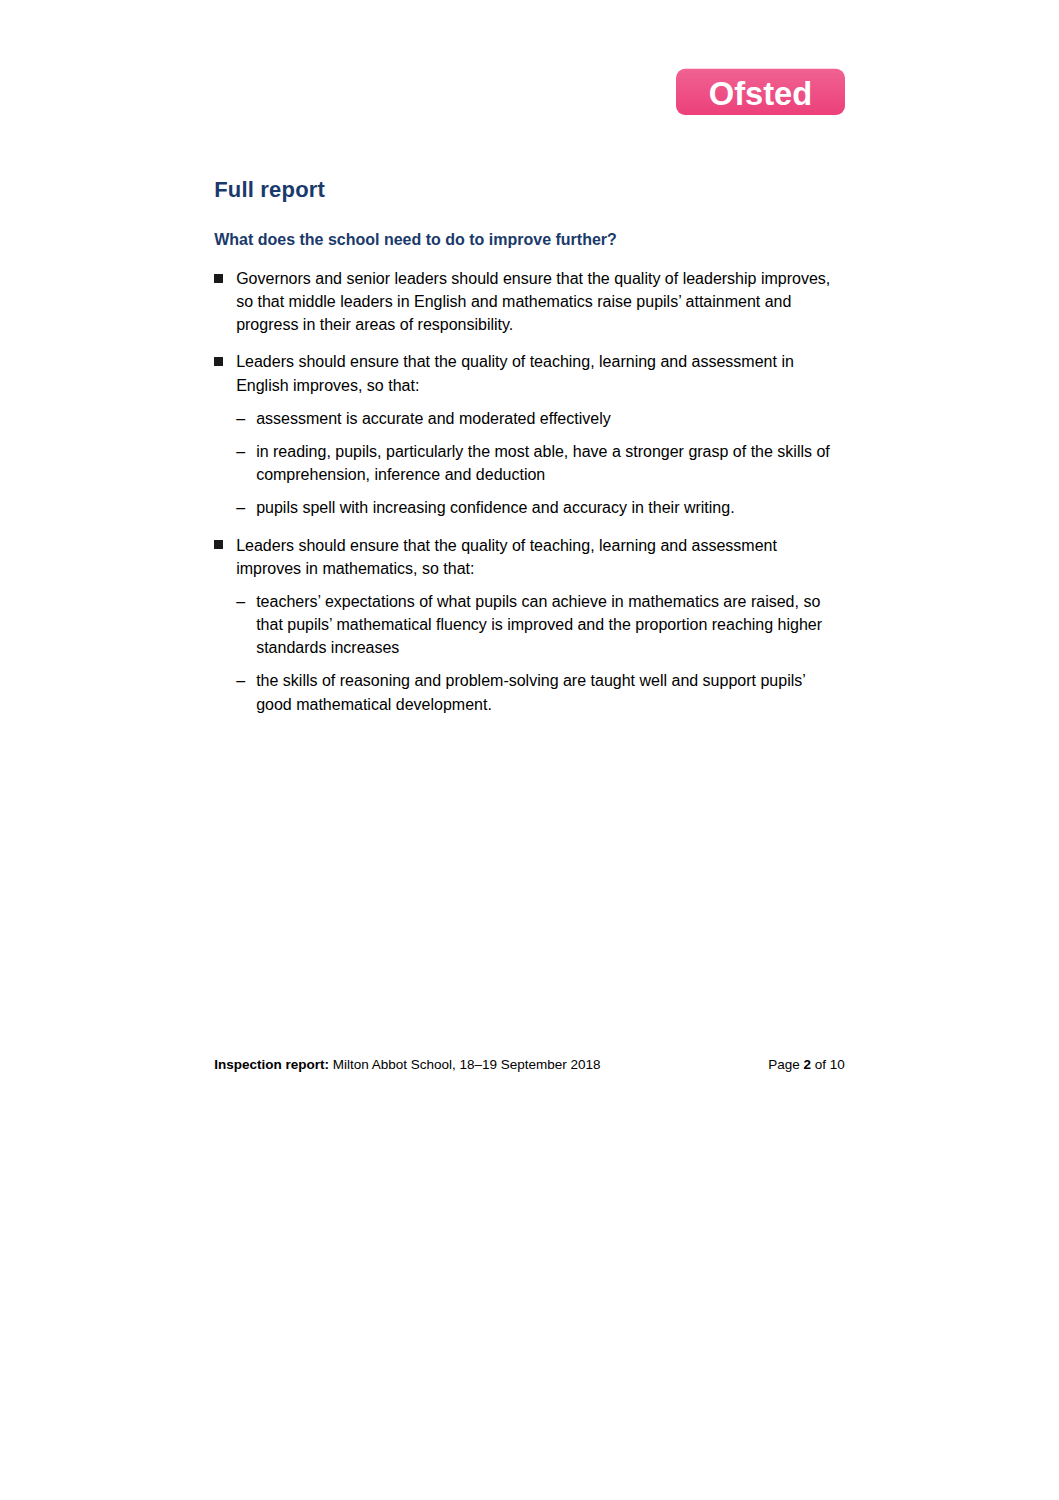Full report
What does the school need to do to improve further?
Governors and senior leaders should ensure that the quality of leadership improves, so that middle leaders in English and mathematics raise pupils’ attainment and progress in their areas of responsibility.
Leaders should ensure that the quality of teaching, learning and assessment in English improves, so that:
assessment is accurate and moderated effectively
in reading, pupils, particularly the most able, have a stronger grasp of the skills of comprehension, inference and deduction
pupils spell with increasing confidence and accuracy in their writing.
Leaders should ensure that the quality of teaching, learning and assessment improves in mathematics, so that:
teachers’ expectations of what pupils can achieve in mathematics are raised, so that pupils’ mathematical fluency is improved and the proportion reaching higher standards increases
the skills of reasoning and problem-solving are taught well and support pupils’ good mathematical development.
Inspection report: Milton Abbot School, 18–19 September 2018
Page 2 of 10